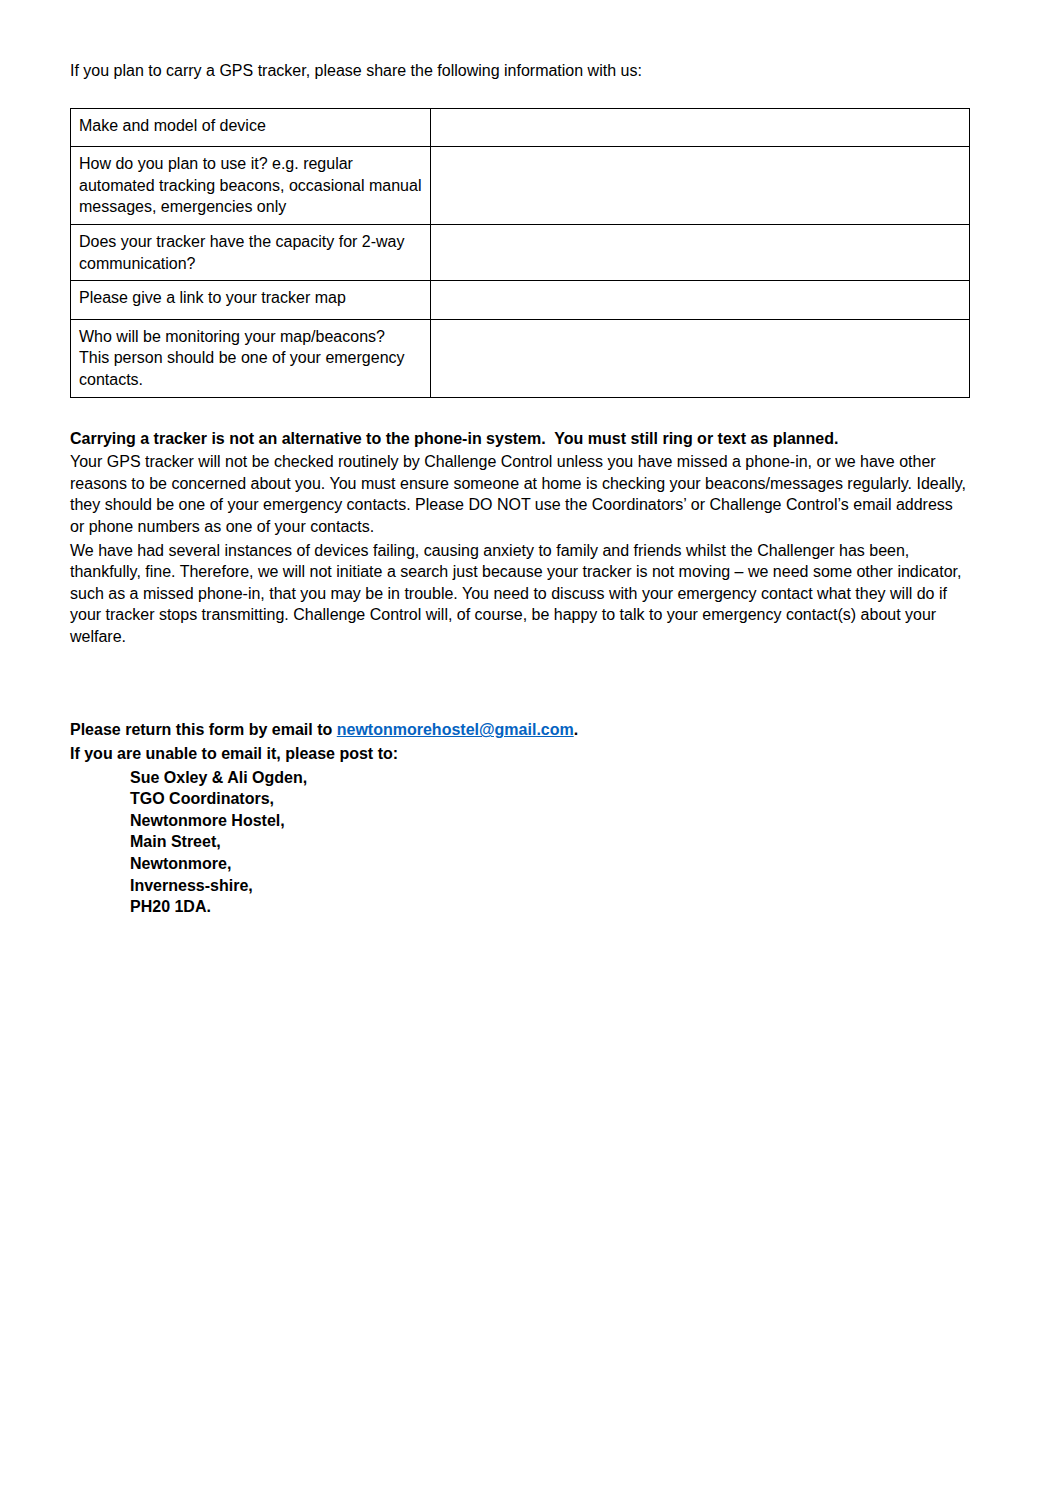If you plan to carry a GPS tracker, please share the following information with us:
| Make and model of device | |
| How do you plan to use it? e.g. regular automated tracking beacons, occasional manual messages, emergencies only | |
| Does your tracker have the capacity for 2-way communication? | |
| Please give a link to your tracker map | |
| Who will be monitoring your map/beacons? This person should be one of your emergency contacts. | |
Carrying a tracker is not an alternative to the phone-in system. You must still ring or text as planned.
Your GPS tracker will not be checked routinely by Challenge Control unless you have missed a phone-in, or we have other reasons to be concerned about you. You must ensure someone at home is checking your beacons/messages regularly. Ideally, they should be one of your emergency contacts. Please DO NOT use the Coordinators’ or Challenge Control’s email address or phone numbers as one of your contacts.
We have had several instances of devices failing, causing anxiety to family and friends whilst the Challenger has been, thankfully, fine. Therefore, we will not initiate a search just because your tracker is not moving – we need some other indicator, such as a missed phone-in, that you may be in trouble. You need to discuss with your emergency contact what they will do if your tracker stops transmitting. Challenge Control will, of course, be happy to talk to your emergency contact(s) about your welfare.
Please return this form by email to newtonmorehostel@gmail.com.
If you are unable to email it, please post to:
Sue Oxley & Ali Ogden,
TGO Coordinators,
Newtonmore Hostel,
Main Street,
Newtonmore,
Inverness-shire,
PH20 1DA.